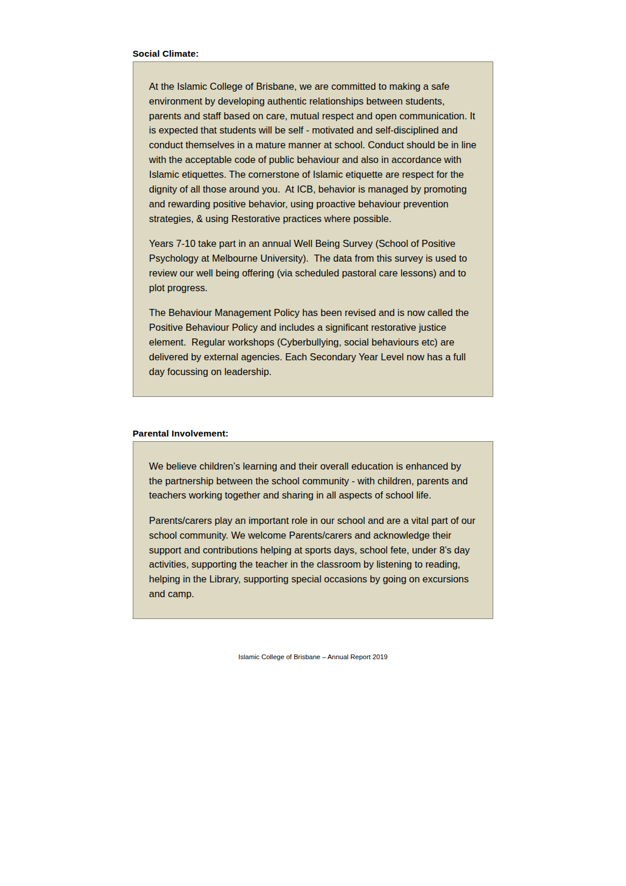Social Climate:
At the Islamic College of Brisbane, we are committed to making a safe environment by developing authentic relationships between students, parents and staff based on care, mutual respect and open communication. It is expected that students will be self - motivated and self-disciplined and conduct themselves in a mature manner at school. Conduct should be in line with the acceptable code of public behaviour and also in accordance with Islamic etiquettes. The cornerstone of Islamic etiquette are respect for the dignity of all those around you. At ICB, behavior is managed by promoting and rewarding positive behavior, using proactive behaviour prevention strategies, & using Restorative practices where possible.
Years 7-10 take part in an annual Well Being Survey (School of Positive Psychology at Melbourne University). The data from this survey is used to review our well being offering (via scheduled pastoral care lessons) and to plot progress.
The Behaviour Management Policy has been revised and is now called the Positive Behaviour Policy and includes a significant restorative justice element. Regular workshops (Cyberbullying, social behaviours etc) are delivered by external agencies. Each Secondary Year Level now has a full day focussing on leadership.
Parental Involvement:
We believe children’s learning and their overall education is enhanced by the partnership between the school community - with children, parents and teachers working together and sharing in all aspects of school life.
Parents/carers play an important role in our school and are a vital part of our school community. We welcome Parents/carers and acknowledge their support and contributions helping at sports days, school fete, under 8’s day activities, supporting the teacher in the classroom by listening to reading, helping in the Library, supporting special occasions by going on excursions and camp.
Islamic College of Brisbane – Annual Report 2019